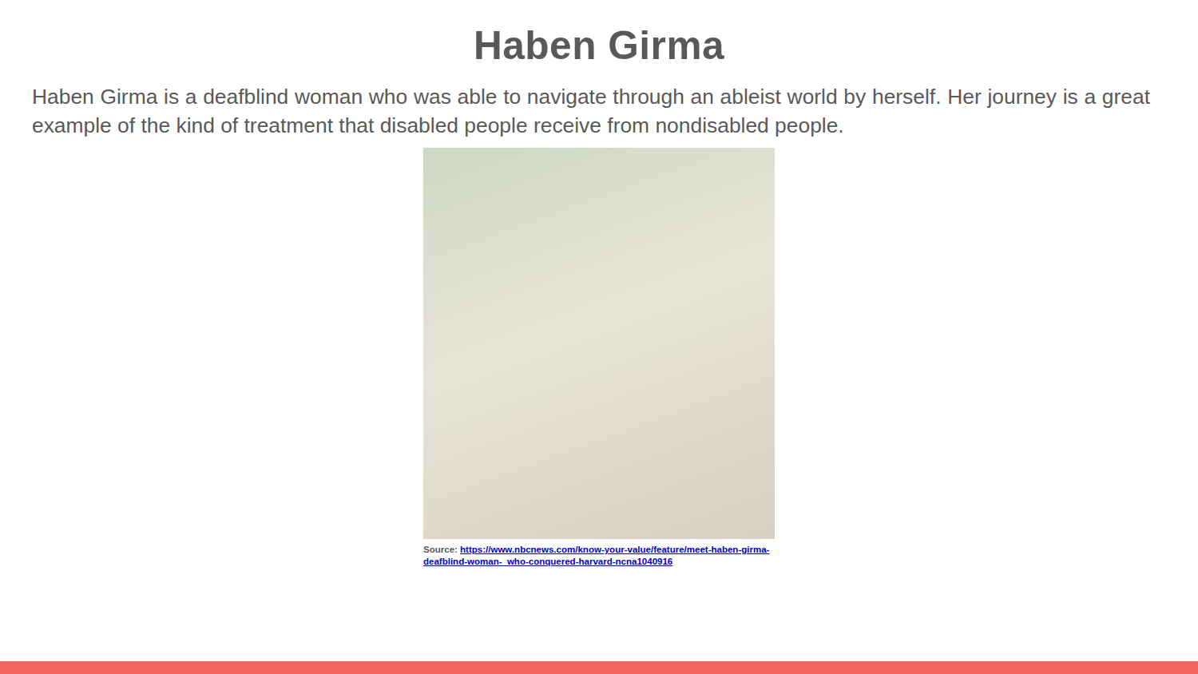Haben Girma
Haben Girma is a deafblind woman who was able to navigate through an ableist world by herself. Her journey is a great example of the kind of treatment that disabled people receive from nondisabled people.
Source: https://www.nbcnews.com/know-your-value/feature/meet-haben-girma-deafblind-woman- who-conquered-harvard-ncna1040916